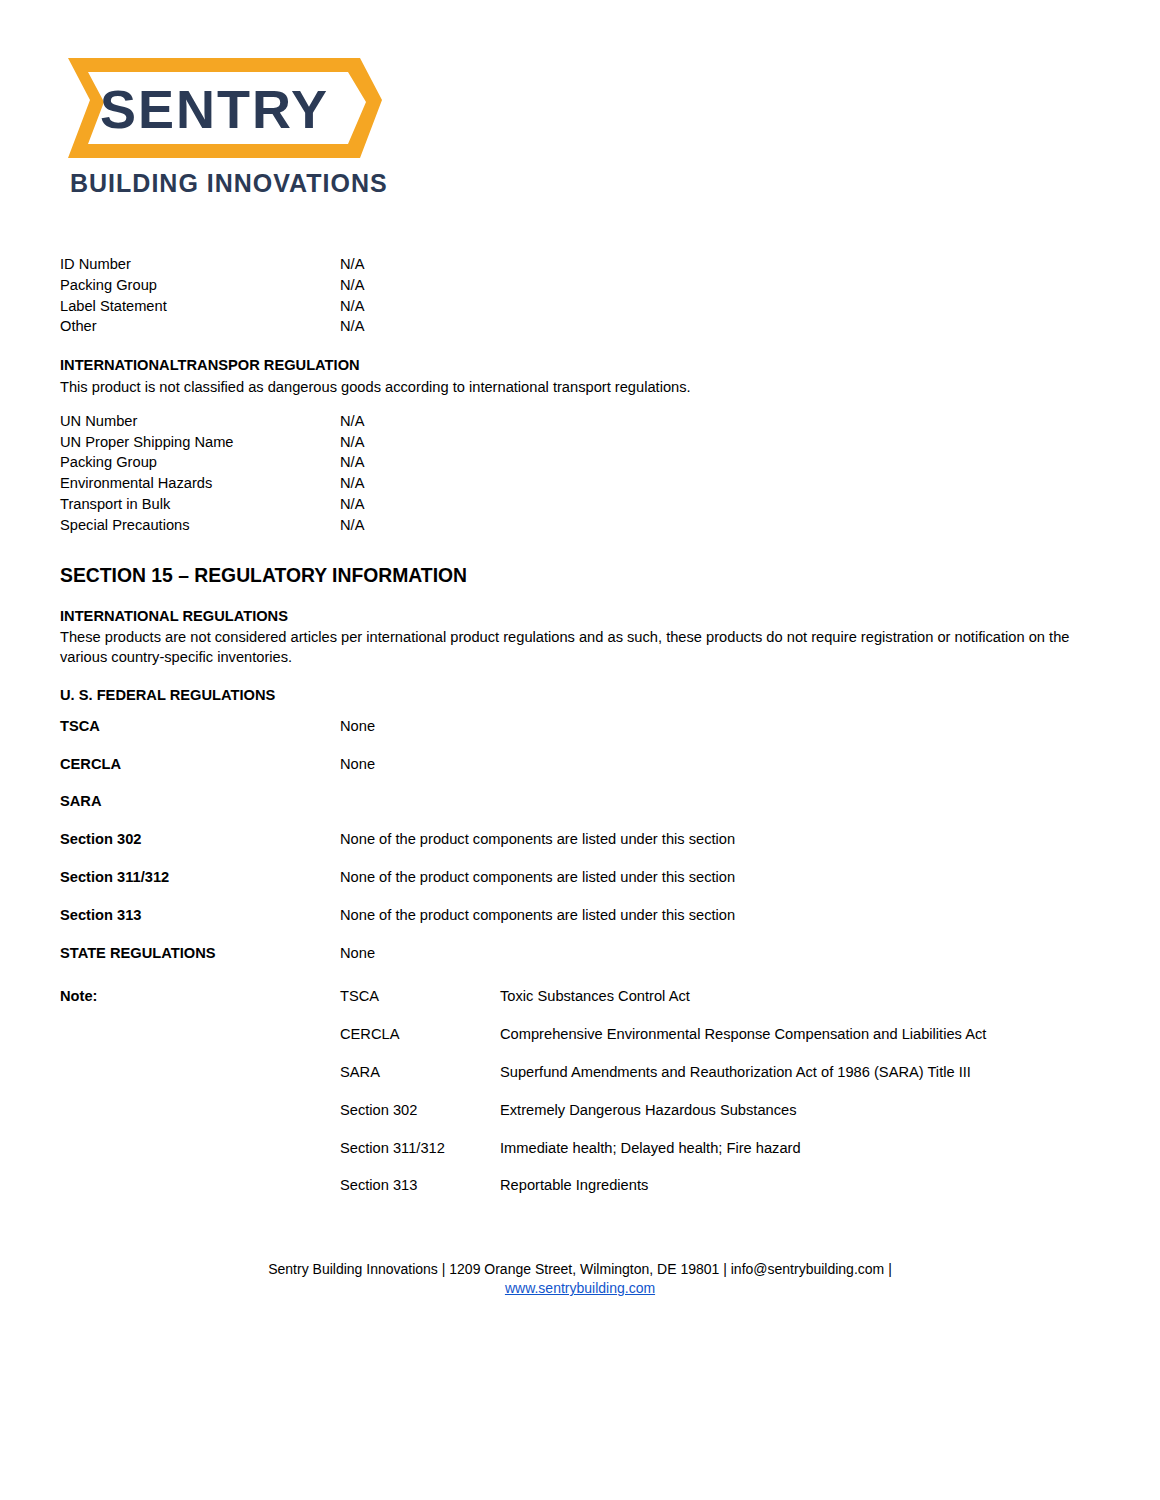SENTRY BUILDING INNOVATIONS
| ID Number | N/A |
| Packing Group | N/A |
| Label Statement | N/A |
| Other | N/A |
INTERNATIONALTRANSPOR REGULATION
This product is not classified as dangerous goods according to international transport regulations.
| UN Number | N/A |
| UN Proper Shipping Name | N/A |
| Packing Group | N/A |
| Environmental Hazards | N/A |
| Transport in Bulk | N/A |
| Special Precautions | N/A |
SECTION 15 – REGULATORY INFORMATION
INTERNATIONAL REGULATIONS
These products are not considered articles per international product regulations and as such, these products do not require registration or notification on the various country-specific inventories.
U. S. FEDERAL REGULATIONS
| TSCA | None |
| CERCLA | None |
| SARA | |
| Section 302 | None of the product components are listed under this section |
| Section 311/312 | None of the product components are listed under this section |
| Section 313 | None of the product components are listed under this section |
| STATE REGULATIONS | None |
| Note: | TSCA | Toxic Substances Control Act |
| | CERCLA | Comprehensive Environmental Response Compensation and Liabilities Act |
| | SARA | Superfund Amendments and Reauthorization Act of 1986 (SARA) Title III |
| | Section 302 | Extremely Dangerous Hazardous Substances |
| | Section 311/312 | Immediate health; Delayed health; Fire hazard |
| | Section 313 | Reportable Ingredients |
Sentry Building Innovations | 1209 Orange Street, Wilmington, DE 19801 | info@sentrybuilding.com |
www.sentrybuilding.com